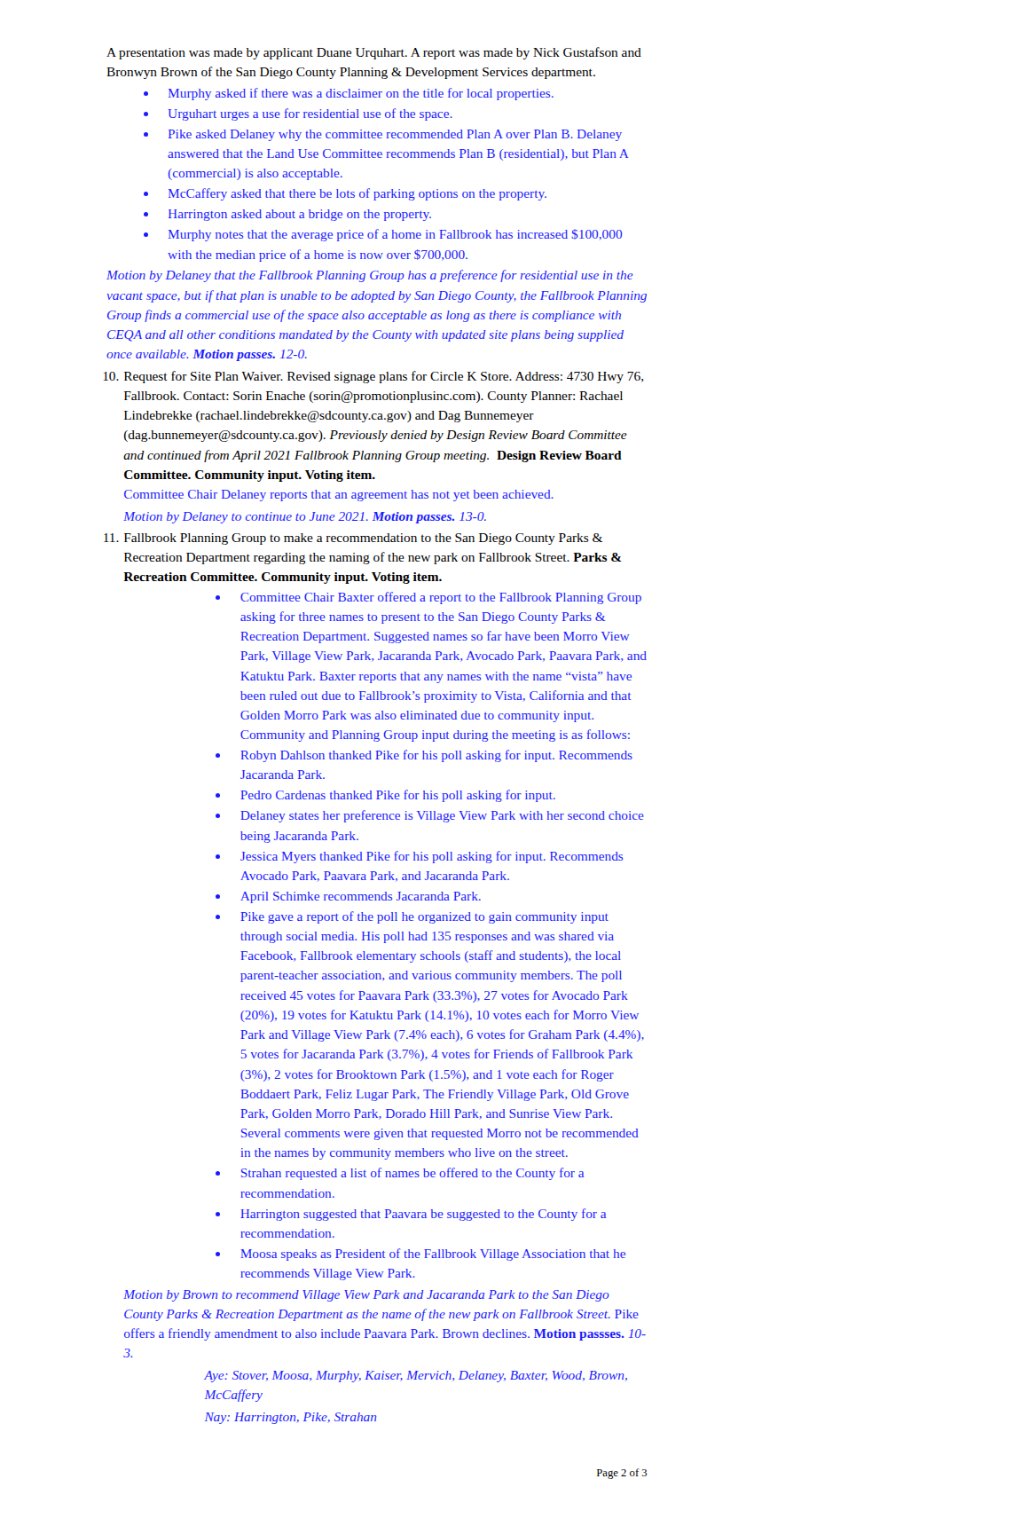A presentation was made by applicant Duane Urquhart. A report was made by Nick Gustafson and Bronwyn Brown of the San Diego County Planning & Development Services department.
Murphy asked if there was a disclaimer on the title for local properties.
Urguhart urges a use for residential use of the space.
Pike asked Delaney why the committee recommended Plan A over Plan B. Delaney answered that the Land Use Committee recommends Plan B (residential), but Plan A (commercial) is also acceptable.
McCaffery asked that there be lots of parking options on the property.
Harrington asked about a bridge on the property.
Murphy notes that the average price of a home in Fallbrook has increased $100,000 with the median price of a home is now over $700,000.
Motion by Delaney that the Fallbrook Planning Group has a preference for residential use in the vacant space, but if that plan is unable to be adopted by San Diego County, the Fallbrook Planning Group finds a commercial use of the space also acceptable as long as there is compliance with CEQA and all other conditions mandated by the County with updated site plans being supplied once available. Motion passes. 12-0.
Request for Site Plan Waiver. Revised signage plans for Circle K Store. Address: 4730 Hwy 76, Fallbrook. Contact: Sorin Enache (sorin@promotionplusinc.com). County Planner: Rachael Lindebrekke (rachael.lindebrekke@sdcounty.ca.gov) and Dag Bunnemeyer (dag.bunnemeyer@sdcounty.ca.gov). Previously denied by Design Review Board Committee and continued from April 2021 Fallbrook Planning Group meeting. Design Review Board Committee. Community input. Voting item.
Committee Chair Delaney reports that an agreement has not yet been achieved.
Motion by Delaney to continue to June 2021. Motion passes. 13-0.
Fallbrook Planning Group to make a recommendation to the San Diego County Parks & Recreation Department regarding the naming of the new park on Fallbrook Street. Parks & Recreation Committee. Community input. Voting item.
Committee Chair Baxter offered a report to the Fallbrook Planning Group asking for three names to present to the San Diego County Parks & Recreation Department. Suggested names so far have been Morro View Park, Village View Park, Jacaranda Park, Avocado Park, Paavara Park, and Katuktu Park. Baxter reports that any names with the name “vista” have been ruled out due to Fallbrook’s proximity to Vista, California and that Golden Morro Park was also eliminated due to community input. Community and Planning Group input during the meeting is as follows:
Robyn Dahlson thanked Pike for his poll asking for input. Recommends Jacaranda Park.
Pedro Cardenas thanked Pike for his poll asking for input.
Delaney states her preference is Village View Park with her second choice being Jacaranda Park.
Jessica Myers thanked Pike for his poll asking for input. Recommends Avocado Park, Paavara Park, and Jacaranda Park.
April Schimke recommends Jacaranda Park.
Pike gave a report of the poll he organized to gain community input through social media. His poll had 135 responses and was shared via Facebook, Fallbrook elementary schools (staff and students), the local parent-teacher association, and various community members. The poll received 45 votes for Paavara Park (33.3%), 27 votes for Avocado Park (20%), 19 votes for Katuktu Park (14.1%), 10 votes each for Morro View Park and Village View Park (7.4% each), 6 votes for Graham Park (4.4%), 5 votes for Jacaranda Park (3.7%), 4 votes for Friends of Fallbrook Park (3%), 2 votes for Brooktown Park (1.5%), and 1 vote each for Roger Boddaert Park, Feliz Lugar Park, The Friendly Village Park, Old Grove Park, Golden Morro Park, Dorado Hill Park, and Sunrise View Park. Several comments were given that requested Morro not be recommended in the names by community members who live on the street.
Strahan requested a list of names be offered to the County for a recommendation.
Harrington suggested that Paavara be suggested to the County for a recommendation.
Moosa speaks as President of the Fallbrook Village Association that he recommends Village View Park.
Motion by Brown to recommend Village View Park and Jacaranda Park to the San Diego County Parks & Recreation Department as the name of the new park on Fallbrook Street. Pike offers a friendly amendment to also include Paavara Park. Brown declines. Motion passses. 10-3.
Aye: Stover, Moosa, Murphy, Kaiser, Mervich, Delaney, Baxter, Wood, Brown, McCaffery
Nay: Harrington, Pike, Strahan
Page 2 of 3